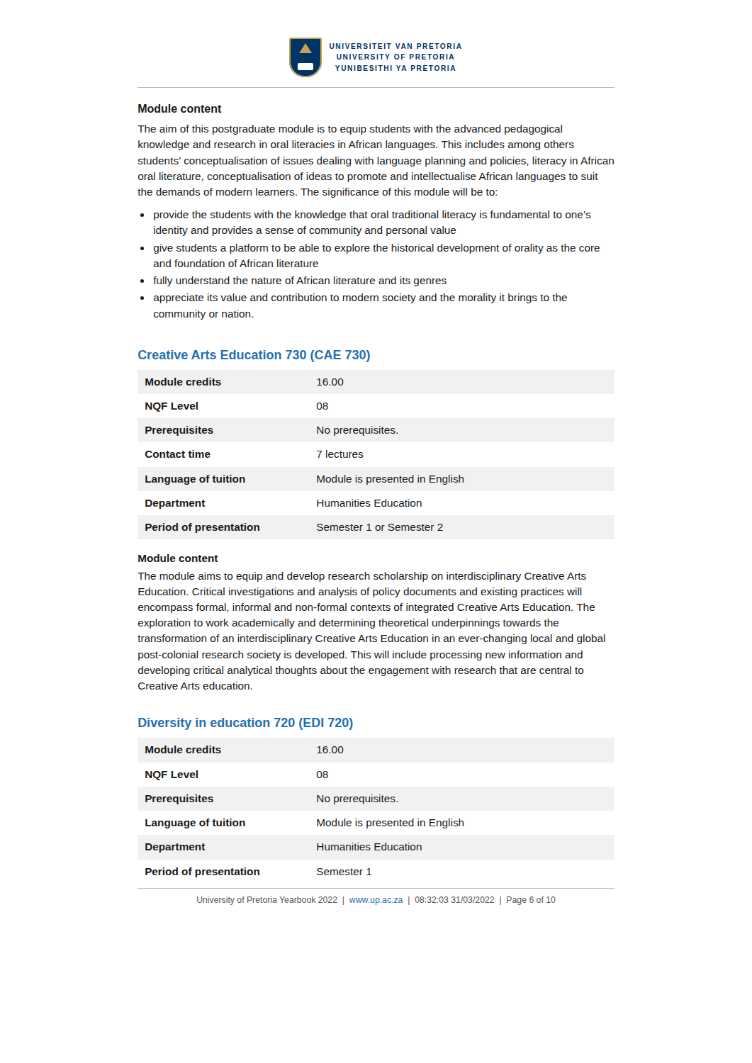Universiteit van Pretoria
University of Pretoria
Yunibesithi ya Pretoria
Module content
The aim of this postgraduate module is to equip students with the advanced pedagogical knowledge and research in oral literacies in African languages. This includes among others students’ conceptualisation of issues dealing with language planning and policies, literacy in African oral literature, conceptualisation of ideas to promote and intellectualise African languages to suit the demands of modern learners. The significance of this module will be to:
provide the students with the knowledge that oral traditional literacy is fundamental to one’s identity and provides a sense of community and personal value
give students a platform to be able to explore the historical development of orality as the core and foundation of African literature
fully understand the nature of African literature and its genres
appreciate its value and contribution to modern society and the morality it brings to the community or nation.
Creative Arts Education 730 (CAE 730)
| Module credits | 16.00 |
| NQF Level | 08 |
| Prerequisites | No prerequisites. |
| Contact time | 7 lectures |
| Language of tuition | Module is presented in English |
| Department | Humanities Education |
| Period of presentation | Semester 1 or Semester 2 |
Module content
The module aims to equip and develop research scholarship on interdisciplinary Creative Arts Education. Critical investigations and analysis of policy documents and existing practices will encompass formal, informal and non-formal contexts of integrated Creative Arts Education. The exploration to work academically and determining theoretical underpinnings towards the transformation of an interdisciplinary Creative Arts Education in an ever-changing local and global post-colonial research society is developed. This will include processing new information and developing critical analytical thoughts about the engagement with research that are central to Creative Arts education.
Diversity in education 720 (EDI 720)
| Module credits | 16.00 |
| NQF Level | 08 |
| Prerequisites | No prerequisites. |
| Language of tuition | Module is presented in English |
| Department | Humanities Education |
| Period of presentation | Semester 1 |
University of Pretoria Yearbook 2022 | www.up.ac.za | 08:32:03 31/03/2022 | Page 6 of 10